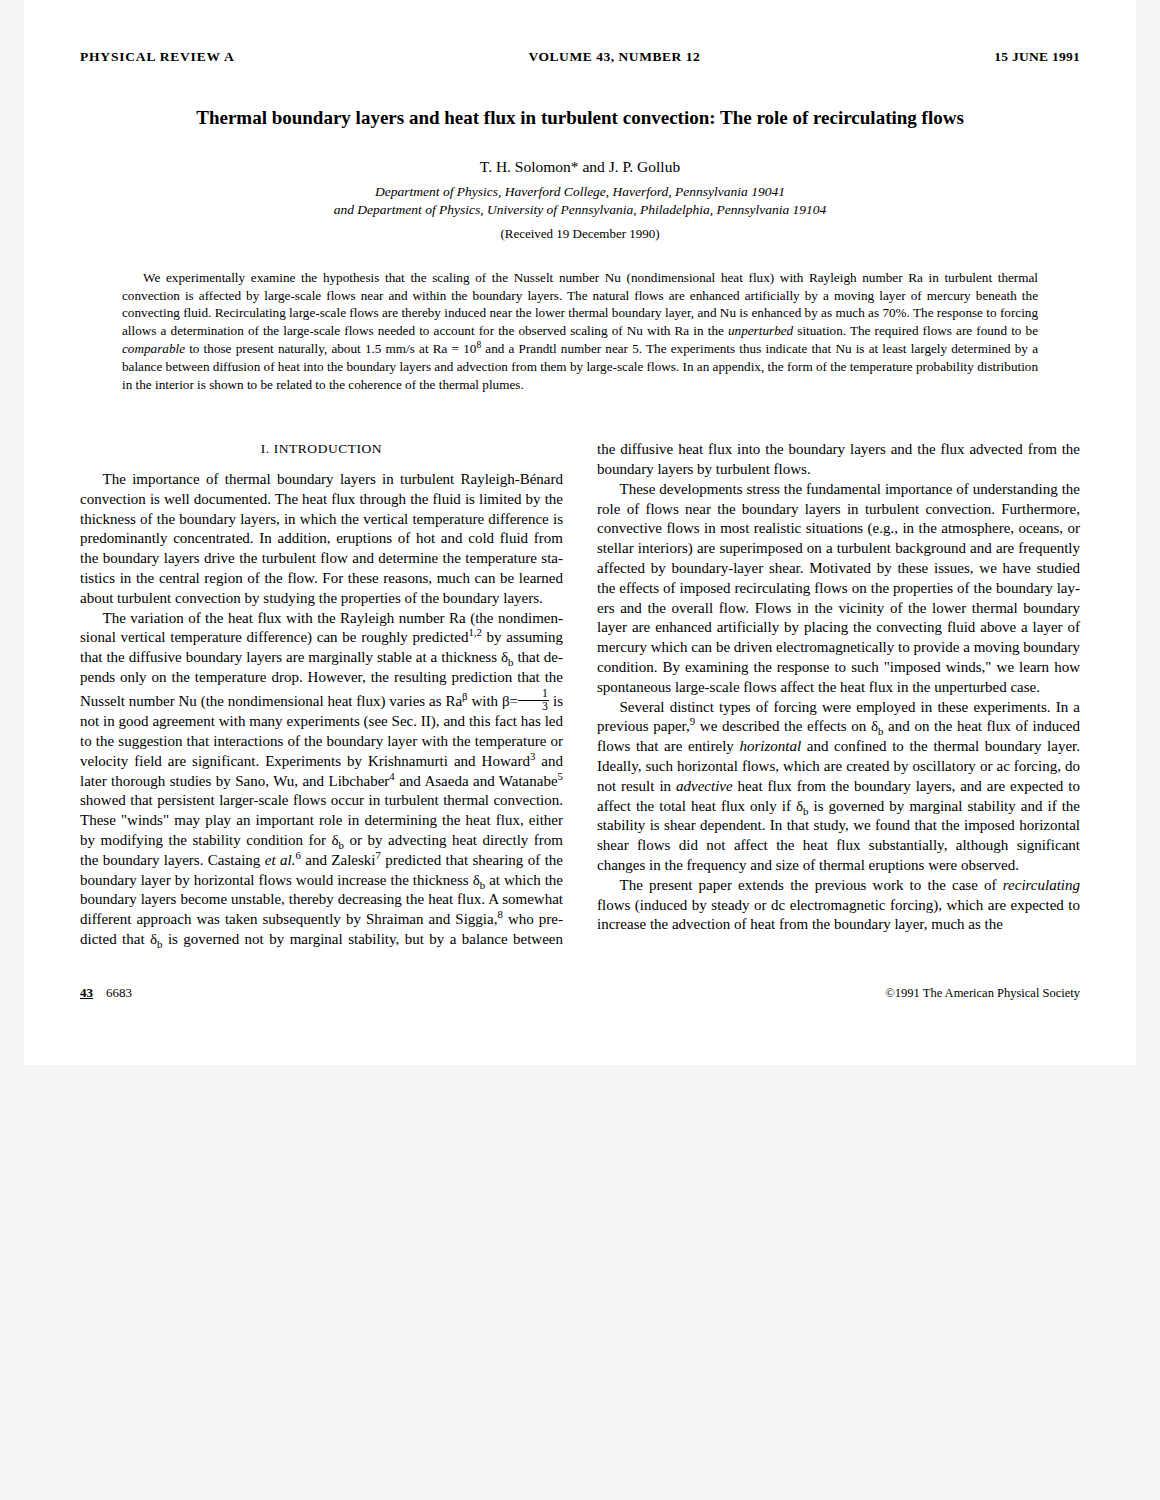PHYSICAL REVIEW A VOLUME 43, NUMBER 12 15 JUNE 1991
Thermal boundary layers and heat flux in turbulent convection: The role of recirculating flows
T. H. Solomon* and J. P. Gollub
Department of Physics, Haverford College, Haverford, Pennsylvania 19041
and Department of Physics, University of Pennsylvania, Philadelphia, Pennsylvania 19104
(Received 19 December 1990)
We experimentally examine the hypothesis that the scaling of the Nusselt number Nu (nondimensional heat flux) with Rayleigh number Ra in turbulent thermal convection is affected by large-scale flows near and within the boundary layers. The natural flows are enhanced artificially by a moving layer of mercury beneath the convecting fluid. Recirculating large-scale flows are thereby induced near the lower thermal boundary layer, and Nu is enhanced by as much as 70%. The response to forcing allows a determination of the large-scale flows needed to account for the observed scaling of Nu with Ra in the unperturbed situation. The required flows are found to be comparable to those present naturally, about 1.5 mm/s at Ra = 108 and a Prandtl number near 5. The experiments thus indicate that Nu is at least largely determined by a balance between diffusion of heat into the boundary layers and advection from them by large-scale flows. In an appendix, the form of the temperature probability distribution in the interior is shown to be related to the coherence of the thermal plumes.
I. INTRODUCTION
The importance of thermal boundary layers in turbulent Rayleigh-Bénard convection is well documented. The heat flux through the fluid is limited by the thickness of the boundary layers, in which the vertical temperature difference is predominantly concentrated. In addition, eruptions of hot and cold fluid from the boundary layers drive the turbulent flow and determine the temperature statistics in the central region of the flow. For these reasons, much can be learned about turbulent convection by studying the properties of the boundary layers.
The variation of the heat flux with the Rayleigh number Ra (the nondimensional vertical temperature difference) can be roughly predicted1,2 by assuming that the diffusive boundary layers are marginally stable at a thickness δb that depends only on the temperature drop. However, the resulting prediction that the Nusselt number Nu (the nondimensional heat flux) varies as Raβ with β=13 is not in good agreement with many experiments (see Sec. II), and this fact has led to the suggestion that interactions of the boundary layer with the temperature or velocity field are significant. Experiments by Krishnamurti and Howard3 and later thorough studies by Sano, Wu, and Libchaber4 and Asaeda and Watanabe5 showed that persistent larger-scale flows occur in turbulent thermal convection. These "winds" may play an important role in determining the heat flux, either by modifying the stability condition for δb or by advecting heat directly from the boundary layers. Castaing et al.6 and Zaleski7 predicted that shearing of the boundary layer by horizontal flows would increase the thickness δb at which the boundary layers become unstable, thereby decreasing the heat flux. A somewhat different approach was taken subsequently by Shraiman and Siggia,8 who predicted that δb is governed not by marginal stability, but by a balance between the diffusive heat flux into the boundary layers and the flux advected from the boundary layers by turbulent flows.
These developments stress the fundamental importance of understanding the role of flows near the boundary layers in turbulent convection. Furthermore, convective flows in most realistic situations (e.g., in the atmosphere, oceans, or stellar interiors) are superimposed on a turbulent background and are frequently affected by boundary-layer shear. Motivated by these issues, we have studied the effects of imposed recirculating flows on the properties of the boundary layers and the overall flow. Flows in the vicinity of the lower thermal boundary layer are enhanced artificially by placing the convecting fluid above a layer of mercury which can be driven electromagnetically to provide a moving boundary condition. By examining the response to such "imposed winds," we learn how spontaneous large-scale flows affect the heat flux in the unperturbed case.
Several distinct types of forcing were employed in these experiments. In a previous paper,9 we described the effects on δb and on the heat flux of induced flows that are entirely horizontal and confined to the thermal boundary layer. Ideally, such horizontal flows, which are created by oscillatory or ac forcing, do not result in advective heat flux from the boundary layers, and are expected to affect the total heat flux only if δb is governed by marginal stability and if the stability is shear dependent. In that study, we found that the imposed horizontal shear flows did not affect the heat flux substantially, although significant changes in the frequency and size of thermal eruptions were observed.
The present paper extends the previous work to the case of recirculating flows (induced by steady or dc electromagnetic forcing), which are expected to increase the advection of heat from the boundary layer, much as the
43 6683 ©1991 The American Physical Society